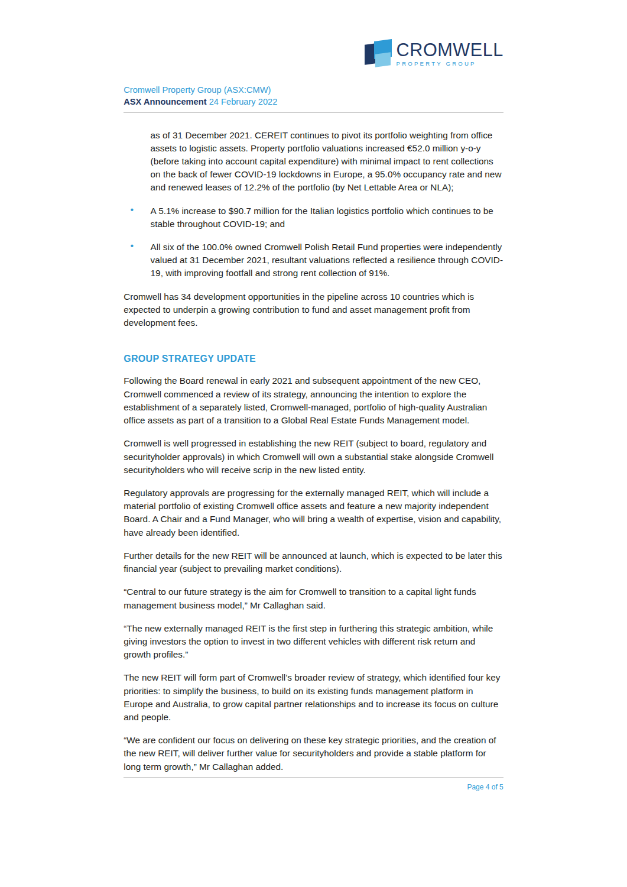CROMWELL
PROPERTY GROUP
Cromwell Property Group (ASX:CMW)
ASX Announcement 24 February 2022
as of 31 December 2021. CEREIT continues to pivot its portfolio weighting from office assets to logistic assets. Property portfolio valuations increased €52.0 million y-o-y (before taking into account capital expenditure) with minimal impact to rent collections on the back of fewer COVID-19 lockdowns in Europe, a 95.0% occupancy rate and new and renewed leases of 12.2% of the portfolio (by Net Lettable Area or NLA);
A 5.1% increase to $90.7 million for the Italian logistics portfolio which continues to be stable throughout COVID-19; and
All six of the 100.0% owned Cromwell Polish Retail Fund properties were independently valued at 31 December 2021, resultant valuations reflected a resilience through COVID-19, with improving footfall and strong rent collection of 91%.
Cromwell has 34 development opportunities in the pipeline across 10 countries which is expected to underpin a growing contribution to fund and asset management profit from development fees.
GROUP STRATEGY UPDATE
Following the Board renewal in early 2021 and subsequent appointment of the new CEO, Cromwell commenced a review of its strategy, announcing the intention to explore the establishment of a separately listed, Cromwell-managed, portfolio of high-quality Australian office assets as part of a transition to a Global Real Estate Funds Management model.
Cromwell is well progressed in establishing the new REIT (subject to board, regulatory and securityholder approvals) in which Cromwell will own a substantial stake alongside Cromwell securityholders who will receive scrip in the new listed entity.
Regulatory approvals are progressing for the externally managed REIT, which will include a material portfolio of existing Cromwell office assets and feature a new majority independent Board. A Chair and a Fund Manager, who will bring a wealth of expertise, vision and capability, have already been identified.
Further details for the new REIT will be announced at launch, which is expected to be later this financial year (subject to prevailing market conditions).
“Central to our future strategy is the aim for Cromwell to transition to a capital light funds management business model,” Mr Callaghan said.
“The new externally managed REIT is the first step in furthering this strategic ambition, while giving investors the option to invest in two different vehicles with different risk return and growth profiles.”
The new REIT will form part of Cromwell’s broader review of strategy, which identified four key priorities: to simplify the business, to build on its existing funds management platform in Europe and Australia, to grow capital partner relationships and to increase its focus on culture and people.
“We are confident our focus on delivering on these key strategic priorities, and the creation of the new REIT, will deliver further value for securityholders and provide a stable platform for long term growth,” Mr Callaghan added.
Page 4 of 5